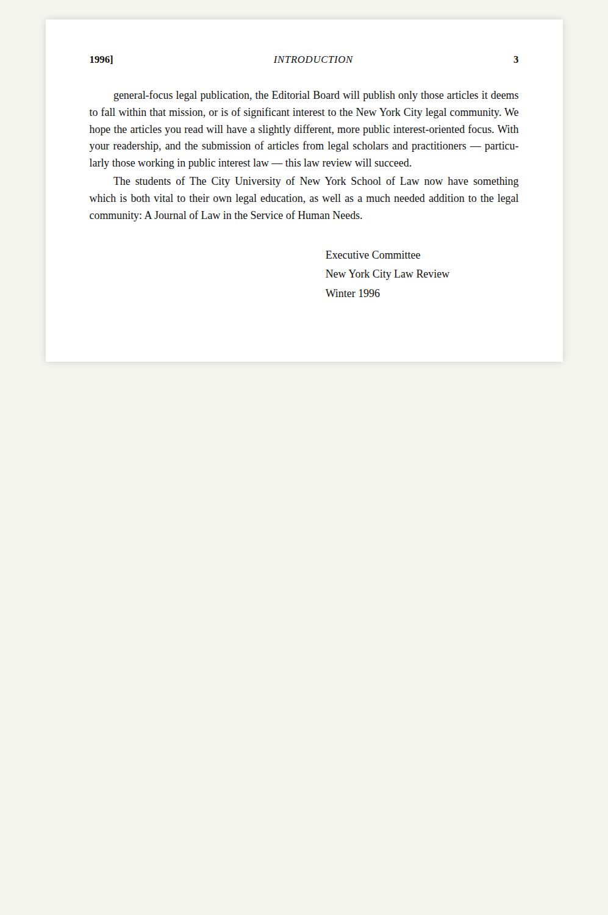1996] INTRODUCTION 3
general-focus legal publication, the Editorial Board will publish only those articles it deems to fall within that mission, or is of significant interest to the New York City legal community. We hope the articles you read will have a slightly different, more public interest-oriented focus. With your readership, and the submission of articles from legal scholars and practitioners — particularly those working in public interest law — this law review will succeed.
The students of The City University of New York School of Law now have something which is both vital to their own legal education, as well as a much needed addition to the legal community: A Journal of Law in the Service of Human Needs.
Executive Committee
New York City Law Review
Winter 1996